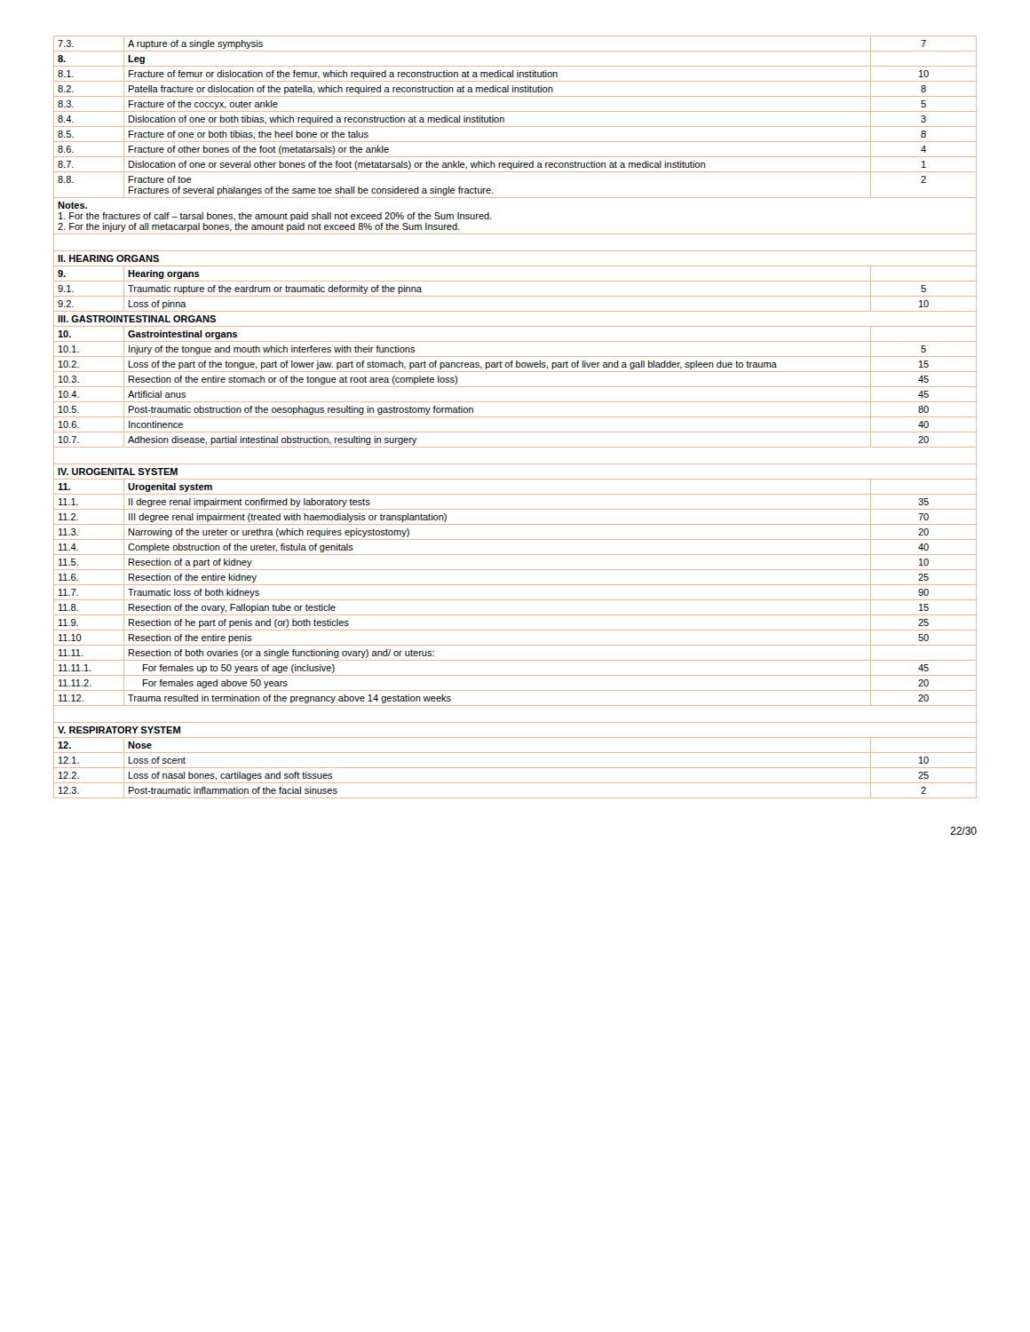| 7.3. | A rupture of a single symphysis | 7 |
| 8. | Leg | |
| 8.1. | Fracture of femur or dislocation of the femur, which required a reconstruction at a medical institution | 10 |
| 8.2. | Patella fracture or dislocation of the patella, which required a reconstruction at a medical institution | 8 |
| 8.3. | Fracture of the coccyx, outer ankle | 5 |
| 8.4. | Dislocation of one or both tibias, which required a reconstruction at a medical institution | 3 |
| 8.5. | Fracture of one or both tibias, the heel bone or the talus | 8 |
| 8.6. | Fracture of other bones of the foot (metatarsals) or the ankle | 4 |
| 8.7. | Dislocation of one or several other bones of the foot (metatarsals) or the ankle, which required a reconstruction at a medical institution | 1 |
| 8.8. | Fracture of toe Fractures of several phalanges of the same toe shall be considered a single fracture. | 2 |
| Notes. 1. For the fractures of calf – tarsal bones, the amount paid shall not exceed 20% of the Sum Insured. 2. For the injury of all metacarpal bones, the amount paid not exceed 8% of the Sum Insured. |
| II. HEARING ORGANS |
| 9. | Hearing organs | |
| 9.1. | Traumatic rupture of the eardrum or traumatic deformity of the pinna | 5 |
| 9.2. | Loss of pinna | 10 |
| III. GASTROINTESTINAL ORGANS |
| 10. | Gastrointestinal organs | |
| 10.1. | Injury of the tongue and mouth which interferes with their functions | 5 |
| 10.2. | Loss of the part of the tongue, part of lower jaw. part of stomach, part of pancreas, part of bowels, part of liver and a gall bladder, spleen due to trauma | 15 |
| 10.3. | Resection of the entire stomach or of the tongue at root area (complete loss) | 45 |
| 10.4. | Artificial anus | 45 |
| 10.5. | Post-traumatic obstruction of the oesophagus resulting in gastrostomy formation | 80 |
| 10.6. | Incontinence | 40 |
| 10.7. | Adhesion disease, partial intestinal obstruction, resulting in surgery | 20 |
| IV. UROGENITAL SYSTEM |
| 11. | Urogenital system | |
| 11.1. | II degree renal impairment confirmed by laboratory tests | 35 |
| 11.2. | III degree renal impairment (treated with haemodialysis or transplantation) | 70 |
| 11.3. | Narrowing of the ureter or urethra (which requires epicystostomy) | 20 |
| 11.4. | Complete obstruction of the ureter, fistula of genitals | 40 |
| 11.5. | Resection of a part of kidney | 10 |
| 11.6. | Resection of the entire kidney | 25 |
| 11.7. | Traumatic loss of both kidneys | 90 |
| 11.8. | Resection of the ovary, Fallopian tube or testicle | 15 |
| 11.9. | Resection of he part of penis and (or) both testicles | 25 |
| 11.10 | Resection of the entire penis | 50 |
| 11.11. | Resection of both ovaries (or a single functioning ovary) and/ or uterus: | |
| 11.11.1. | For females up to 50 years of age (inclusive) | 45 |
| 11.11.2. | For females aged above 50 years | 20 |
| 11.12. | Trauma resulted in termination of the pregnancy above 14 gestation weeks | 20 |
| V. RESPIRATORY SYSTEM |
| 12. | Nose | |
| 12.1. | Loss of scent | 10 |
| 12.2. | Loss of nasal bones, cartilages and soft tissues | 25 |
| 12.3. | Post-traumatic inflammation of the facial sinuses | 2 |
22/30